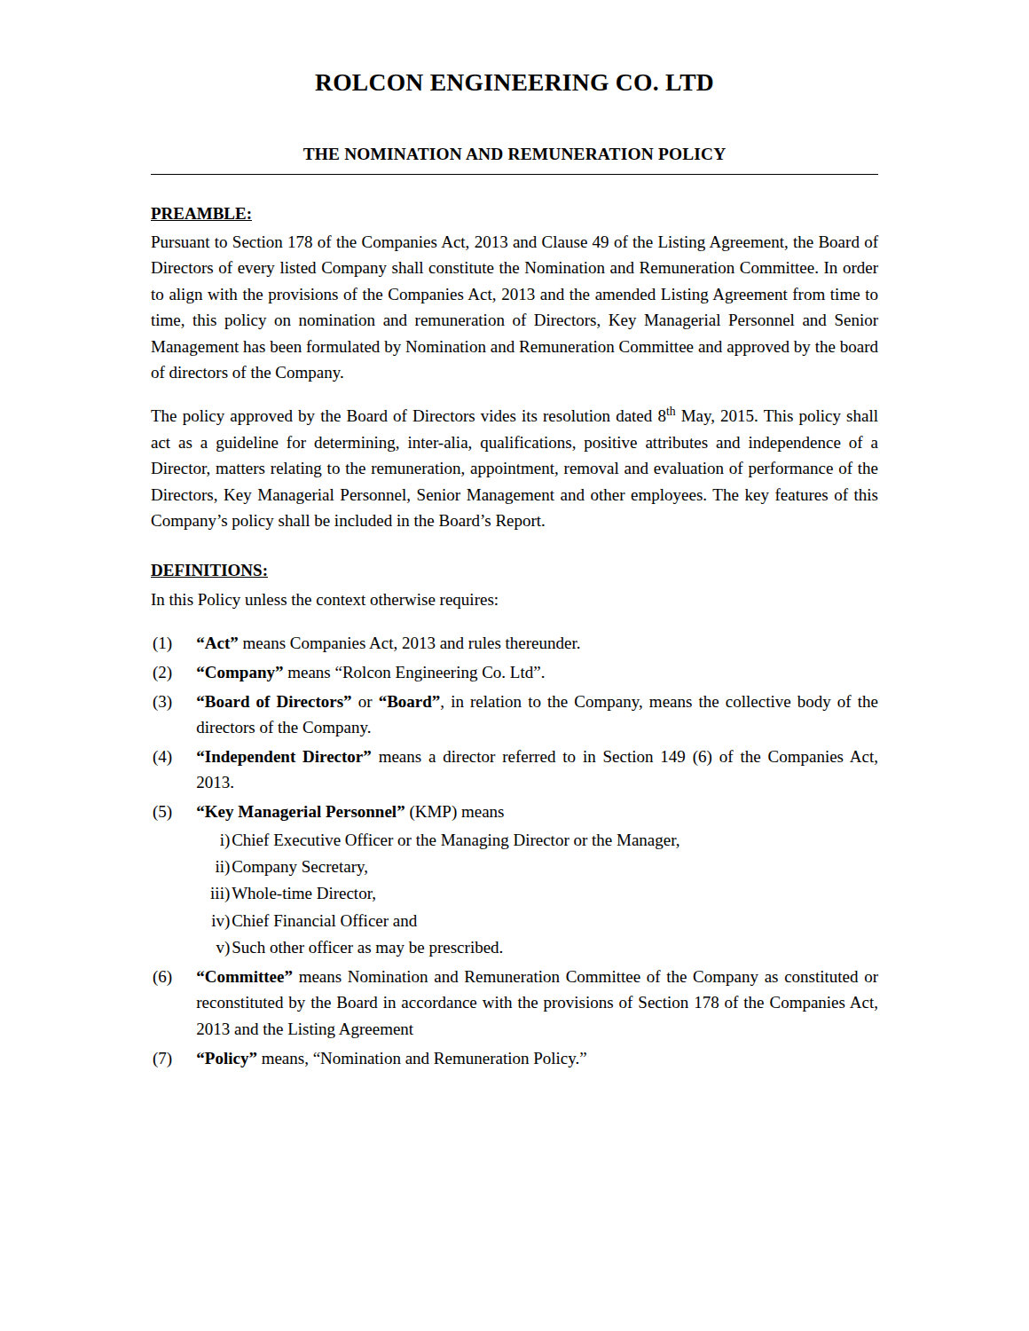ROLCON ENGINEERING CO. LTD
THE NOMINATION AND REMUNERATION POLICY
PREAMBLE:
Pursuant to Section 178 of the Companies Act, 2013 and Clause 49 of the Listing Agreement, the Board of Directors of every listed Company shall constitute the Nomination and Remuneration Committee. In order to align with the provisions of the Companies Act, 2013 and the amended Listing Agreement from time to time, this policy on nomination and remuneration of Directors, Key Managerial Personnel and Senior Management has been formulated by Nomination and Remuneration Committee and approved by the board of directors of the Company.
The policy approved by the Board of Directors vides its resolution dated 8th May, 2015. This policy shall act as a guideline for determining, inter-alia, qualifications, positive attributes and independence of a Director, matters relating to the remuneration, appointment, removal and evaluation of performance of the Directors, Key Managerial Personnel, Senior Management and other employees. The key features of this Company’s policy shall be included in the Board’s Report.
DEFINITIONS:
In this Policy unless the context otherwise requires:
“Act” means Companies Act, 2013 and rules thereunder.
“Company” means “Rolcon Engineering Co. Ltd”.
“Board of Directors” or “Board”, in relation to the Company, means the collective body of the directors of the Company.
“Independent Director” means a director referred to in Section 149 (6) of the Companies Act, 2013.
“Key Managerial Personnel” (KMP) means
Chief Executive Officer or the Managing Director or the Manager,
Company Secretary,
Whole-time Director,
Chief Financial Officer and
Such other officer as may be prescribed.
“Committee” means Nomination and Remuneration Committee of the Company as constituted or reconstituted by the Board in accordance with the provisions of Section 178 of the Companies Act, 2013 and the Listing Agreement
“Policy” means, “Nomination and Remuneration Policy.”